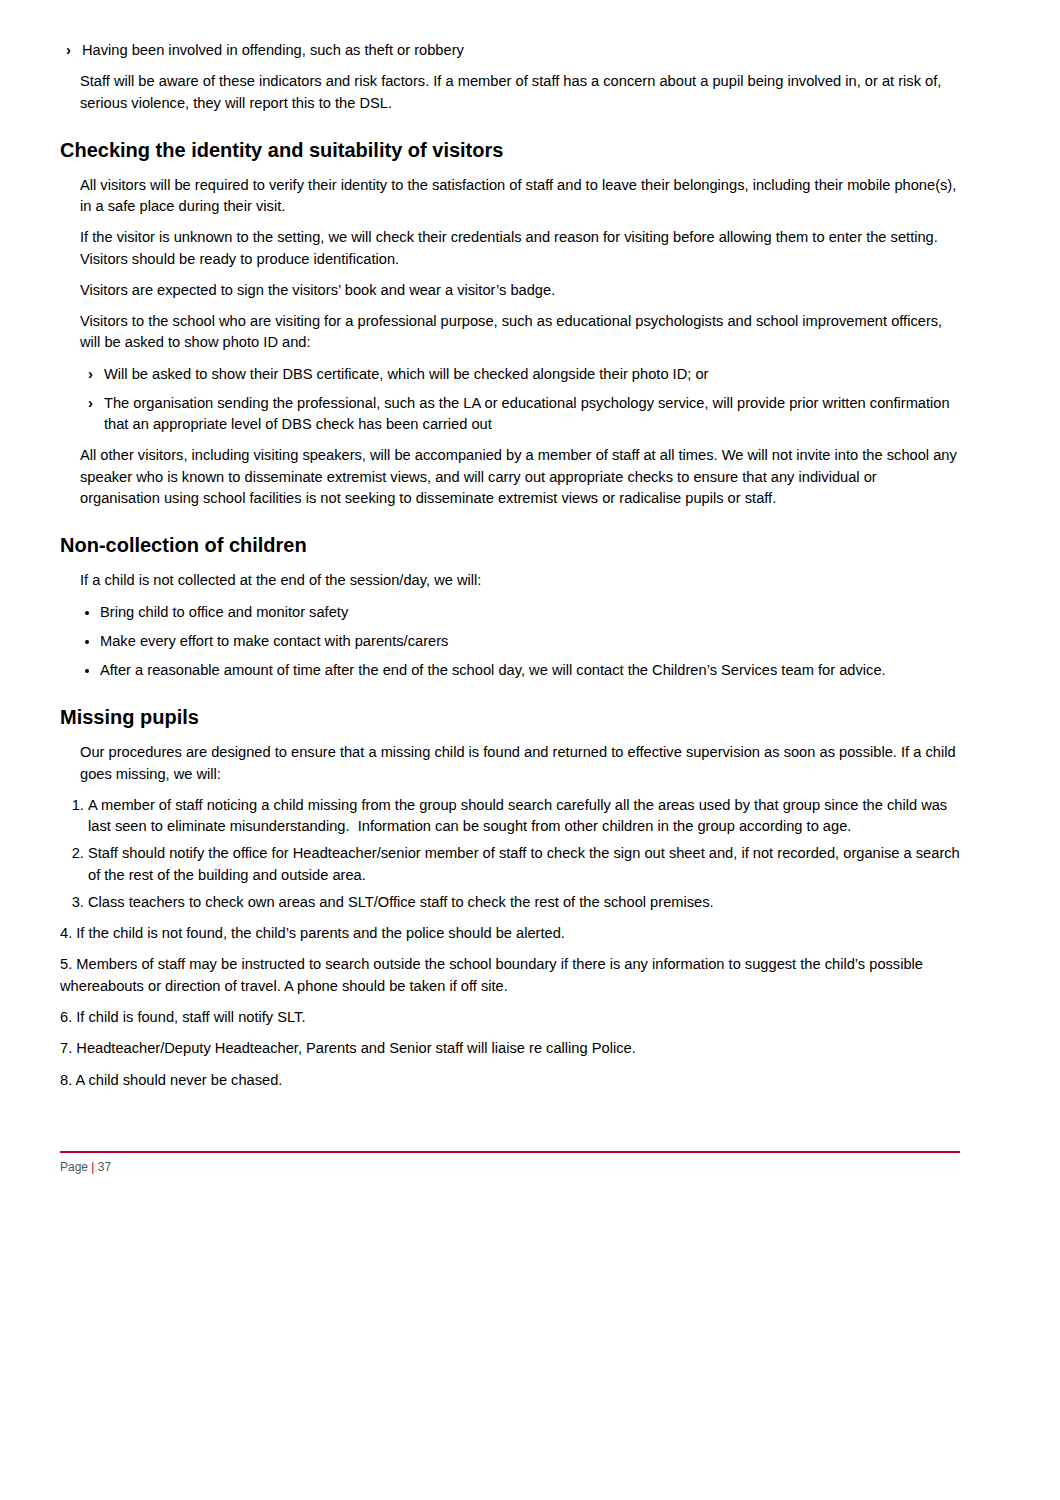Having been involved in offending, such as theft or robbery
Staff will be aware of these indicators and risk factors. If a member of staff has a concern about a pupil being involved in, or at risk of, serious violence, they will report this to the DSL.
Checking the identity and suitability of visitors
All visitors will be required to verify their identity to the satisfaction of staff and to leave their belongings, including their mobile phone(s), in a safe place during their visit.
If the visitor is unknown to the setting, we will check their credentials and reason for visiting before allowing them to enter the setting. Visitors should be ready to produce identification.
Visitors are expected to sign the visitors’ book and wear a visitor’s badge.
Visitors to the school who are visiting for a professional purpose, such as educational psychologists and school improvement officers, will be asked to show photo ID and:
Will be asked to show their DBS certificate, which will be checked alongside their photo ID; or
The organisation sending the professional, such as the LA or educational psychology service, will provide prior written confirmation that an appropriate level of DBS check has been carried out
All other visitors, including visiting speakers, will be accompanied by a member of staff at all times. We will not invite into the school any speaker who is known to disseminate extremist views, and will carry out appropriate checks to ensure that any individual or organisation using school facilities is not seeking to disseminate extremist views or radicalise pupils or staff.
Non-collection of children
If a child is not collected at the end of the session/day, we will:
Bring child to office and monitor safety
Make every effort to make contact with parents/carers
After a reasonable amount of time after the end of the school day, we will contact the Children’s Services team for advice.
Missing pupils
Our procedures are designed to ensure that a missing child is found and returned to effective supervision as soon as possible. If a child goes missing, we will:
A member of staff noticing a child missing from the group should search carefully all the areas used by that group since the child was last seen to eliminate misunderstanding. Information can be sought from other children in the group according to age.
Staff should notify the office for Headteacher/senior member of staff to check the sign out sheet and, if not recorded, organise a search of the rest of the building and outside area.
Class teachers to check own areas and SLT/Office staff to check the rest of the school premises.
4. If the child is not found, the child’s parents and the police should be alerted.
5. Members of staff may be instructed to search outside the school boundary if there is any information to suggest the child’s possible whereabouts or direction of travel. A phone should be taken if off site.
6. If child is found, staff will notify SLT.
7. Headteacher/Deputy Headteacher, Parents and Senior staff will liaise re calling Police.
8. A child should never be chased.
Page | 37